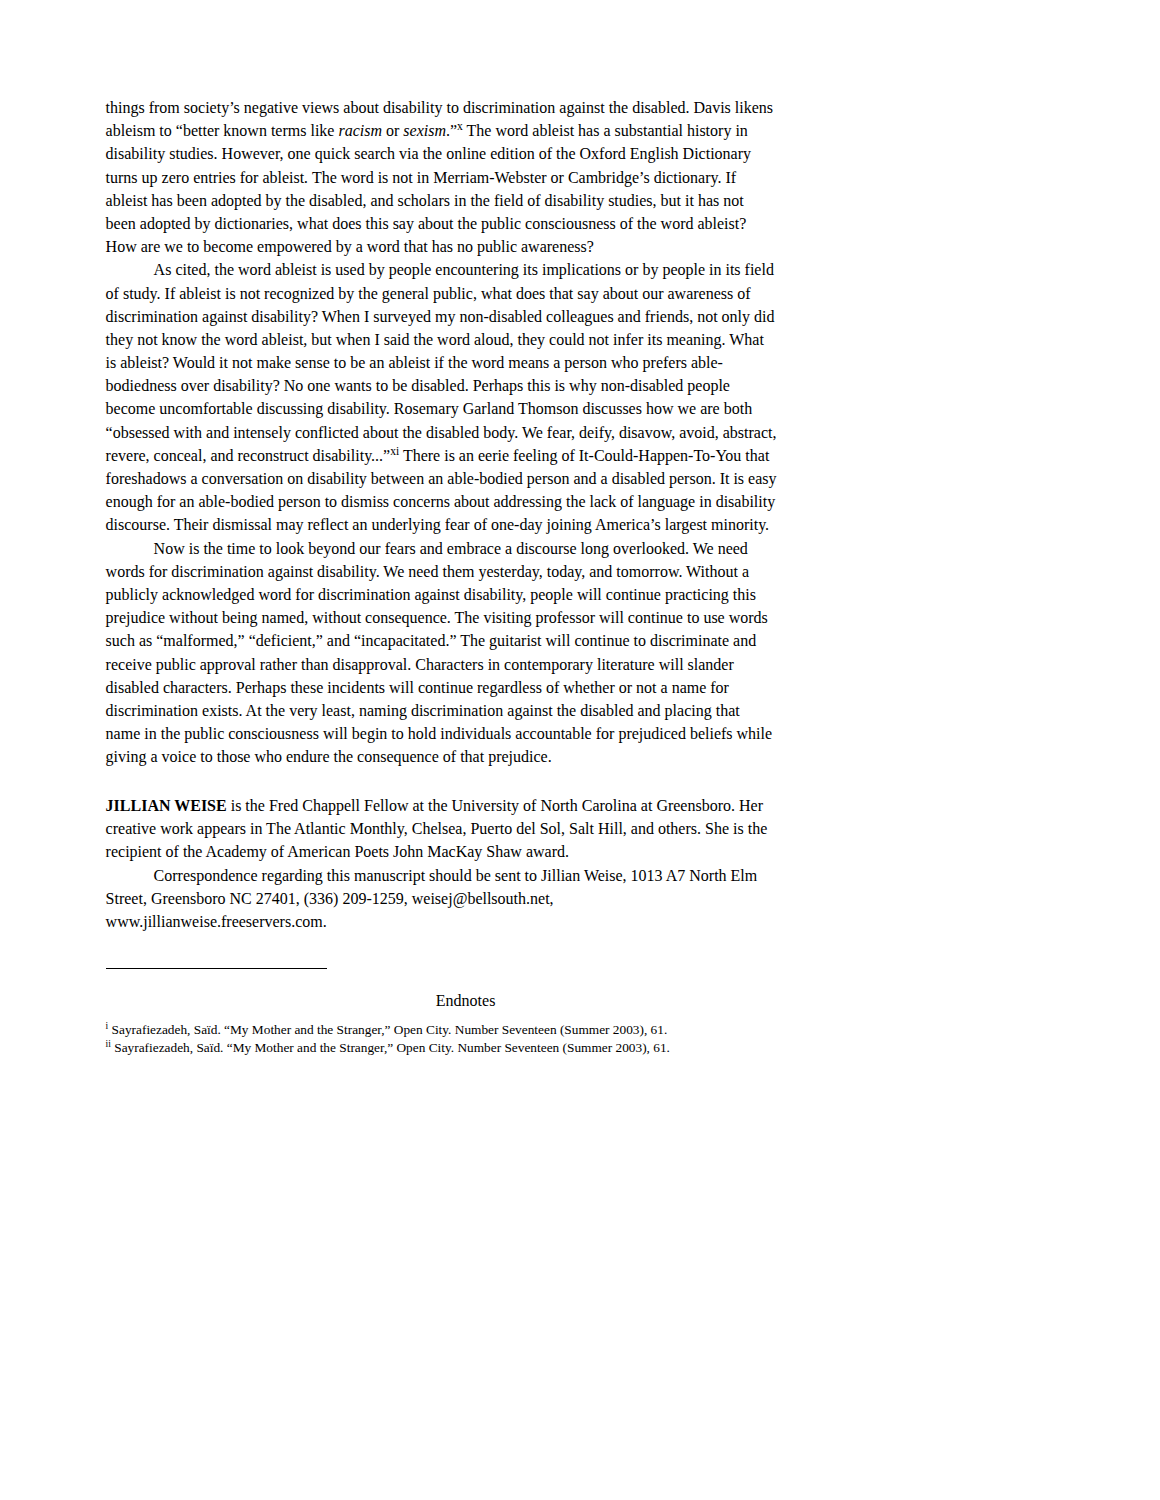things from society’s negative views about disability to discrimination against the disabled. Davis likens ableism to “better known terms like racism or sexism.”x The word ableist has a substantial history in disability studies. However, one quick search via the online edition of the Oxford English Dictionary turns up zero entries for ableist. The word is not in Merriam-Webster or Cambridge’s dictionary. If ableist has been adopted by the disabled, and scholars in the field of disability studies, but it has not been adopted by dictionaries, what does this say about the public consciousness of the word ableist? How are we to become empowered by a word that has no public awareness?
As cited, the word ableist is used by people encountering its implications or by people in its field of study. If ableist is not recognized by the general public, what does that say about our awareness of discrimination against disability? When I surveyed my non-disabled colleagues and friends, not only did they not know the word ableist, but when I said the word aloud, they could not infer its meaning. What is ableist? Would it not make sense to be an ableist if the word means a person who prefers able-bodiedness over disability? No one wants to be disabled. Perhaps this is why non-disabled people become uncomfortable discussing disability. Rosemary Garland Thomson discusses how we are both “obsessed with and intensely conflicted about the disabled body. We fear, deify, disavow, avoid, abstract, revere, conceal, and reconstruct disability...”xi There is an eerie feeling of It-Could-Happen-To-You that foreshadows a conversation on disability between an able-bodied person and a disabled person. It is easy enough for an able-bodied person to dismiss concerns about addressing the lack of language in disability discourse. Their dismissal may reflect an underlying fear of one-day joining America’s largest minority.
Now is the time to look beyond our fears and embrace a discourse long overlooked. We need words for discrimination against disability. We need them yesterday, today, and tomorrow. Without a publicly acknowledged word for discrimination against disability, people will continue practicing this prejudice without being named, without consequence. The visiting professor will continue to use words such as “malformed,” “deficient,” and “incapacitated.” The guitarist will continue to discriminate and receive public approval rather than disapproval. Characters in contemporary literature will slander disabled characters. Perhaps these incidents will continue regardless of whether or not a name for discrimination exists. At the very least, naming discrimination against the disabled and placing that name in the public consciousness will begin to hold individuals accountable for prejudiced beliefs while giving a voice to those who endure the consequence of that prejudice.
JILLIAN WEISE is the Fred Chappell Fellow at the University of North Carolina at Greensboro. Her creative work appears in The Atlantic Monthly, Chelsea, Puerto del Sol, Salt Hill, and others. She is the recipient of the Academy of American Poets John MacKay Shaw award.
Correspondence regarding this manuscript should be sent to Jillian Weise, 1013 A7 North Elm Street, Greensboro NC 27401, (336) 209-1259, weisej@bellsouth.net, www.jillianweise.freeservers.com.
Endnotes
i Sayrafiezadeh, Saïd. “My Mother and the Stranger,” Open City. Number Seventeen (Summer 2003), 61.
ii Sayrafiezadeh, Saïd. “My Mother and the Stranger,” Open City. Number Seventeen (Summer 2003), 61.